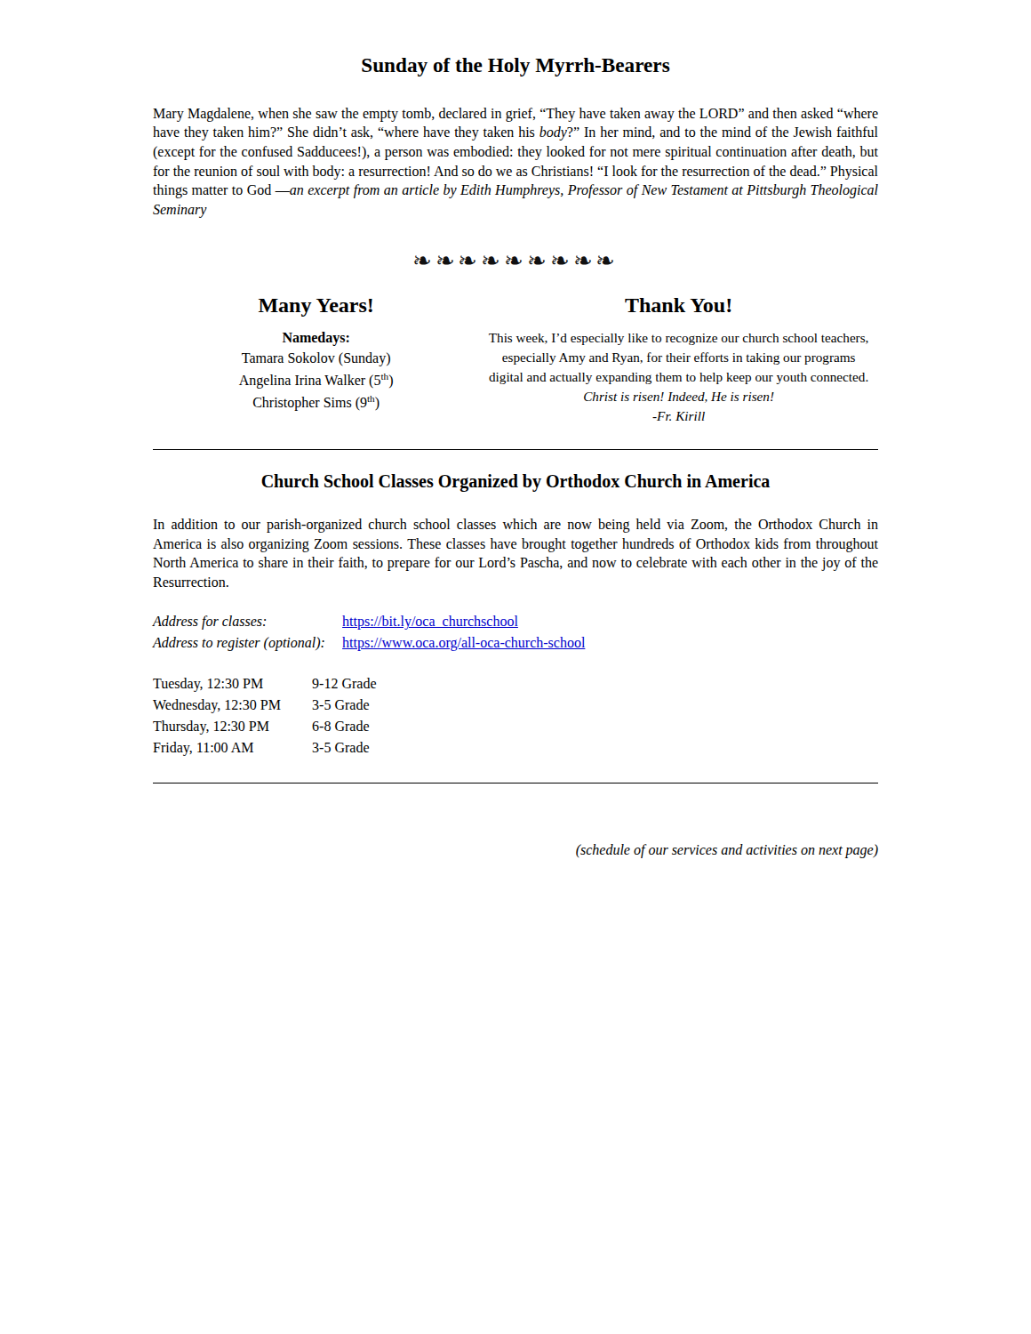Sunday of the Holy Myrrh-Bearers
Mary Magdalene, when she saw the empty tomb, declared in grief, “They have taken away the LORD” and then asked “where have they taken him?” She didn’t ask, “where have they taken his body?” In her mind, and to the mind of the Jewish faithful (except for the confused Sadducees!), a person was embodied: they looked for not mere spiritual continuation after death, but for the reunion of soul with body: a resurrection! And so do we as Christians! “I look for the resurrection of the dead.” Physical things matter to God —an excerpt from an article by Edith Humphreys, Professor of New Testament at Pittsburgh Theological Seminary
❧❧❧❧❧❧❧❧❧
| Many Years! Namedays: Tamara Sokolov (Sunday) Angelina Irina Walker (5 th ) Christopher Sims (9 th ) | Thank You! This week, I’d especially like to recognize our church school teachers, especially Amy and Ryan, for their efforts in taking our programs digital and actually expanding them to help keep our youth connected. Christ is risen! Indeed, He is risen! -Fr. Kirill |
Church School Classes Organized by Orthodox Church in America
In addition to our parish-organized church school classes which are now being held via Zoom, the Orthodox Church in America is also organizing Zoom sessions. These classes have brought together hundreds of Orthodox kids from throughout North America to share in their faith, to prepare for our Lord’s Pascha, and now to celebrate with each other in the joy of the Resurrection.
| Address for classes: | https://bit.ly/oca_churchschool |
| Address to register ( optional ): | https://www.oca.org/all-oca-church-school |
| Tuesday, 12:30 PM | 9-12 Grade |
| Wednesday, 12:30 PM | 3-5 Grade |
| Thursday, 12:30 PM | 6-8 Grade |
| Friday, 11:00 AM | 3-5 Grade |
(schedule of our services and activities on next page)